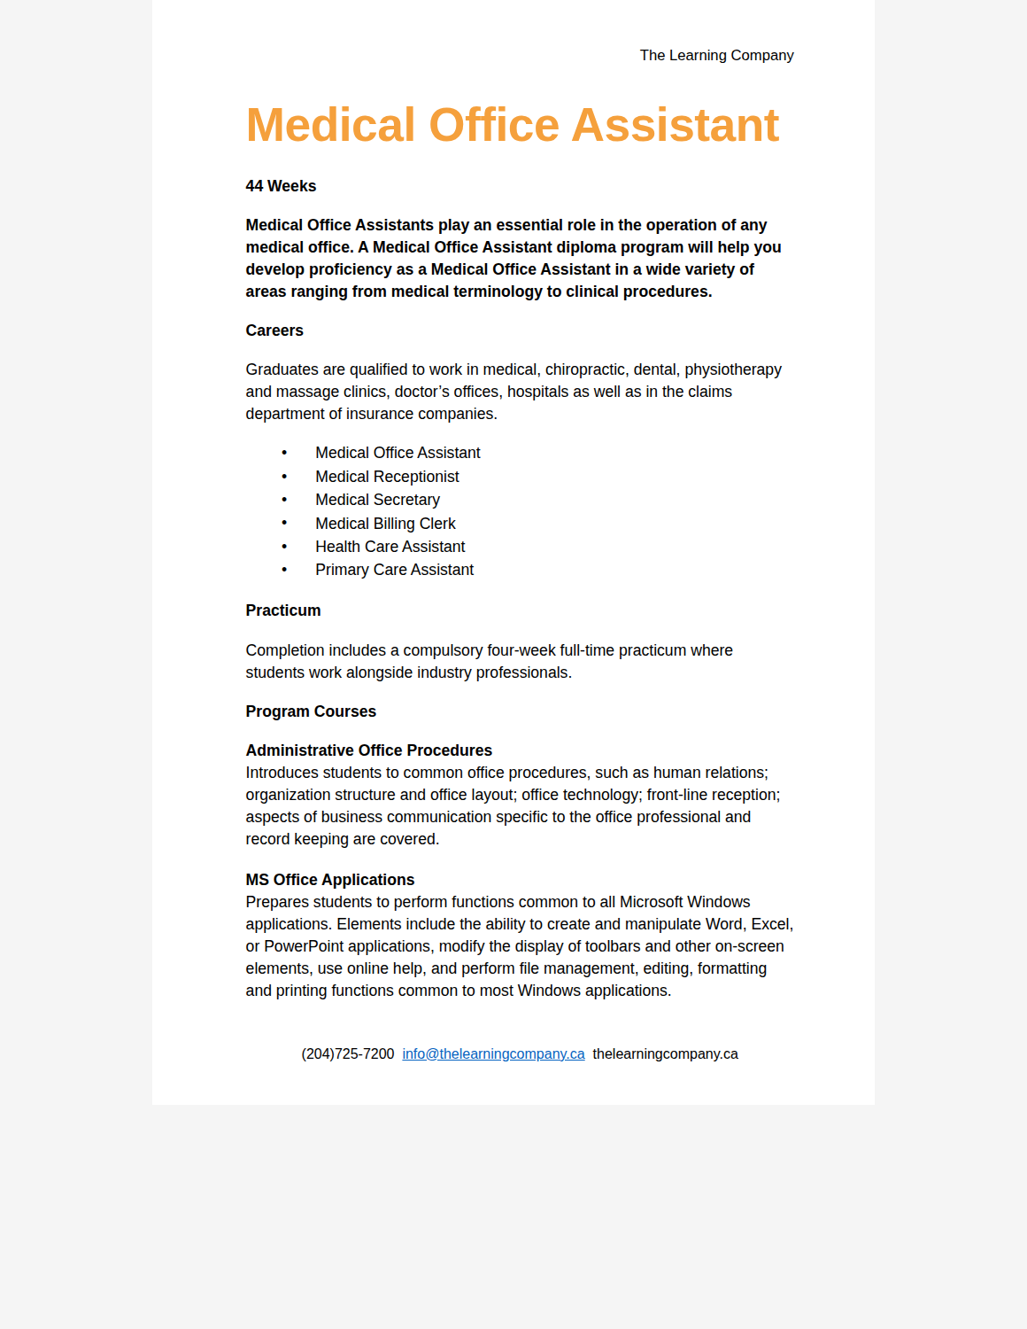The Learning Company
Medical Office Assistant
44 Weeks
Medical Office Assistants play an essential role in the operation of any medical office. A Medical Office Assistant diploma program will help you develop proficiency as a Medical Office Assistant in a wide variety of areas ranging from medical terminology to clinical procedures.
Careers
Graduates are qualified to work in medical, chiropractic, dental, physiotherapy and massage clinics, doctor’s offices, hospitals as well as in the claims department of insurance companies.
Medical Office Assistant
Medical Receptionist
Medical Secretary
Medical Billing Clerk
Health Care Assistant
Primary Care Assistant
Practicum
Completion includes a compulsory four-week full-time practicum where students work alongside industry professionals.
Program Courses
Administrative Office Procedures
Introduces students to common office procedures, such as human relations; organization structure and office layout; office technology; front-line reception; aspects of business communication specific to the office professional and record keeping are covered.
MS Office Applications
Prepares students to perform functions common to all Microsoft Windows applications. Elements include the ability to create and manipulate Word, Excel, or PowerPoint applications, modify the display of toolbars and other on-screen elements, use online help, and perform file management, editing, formatting and printing functions common to most Windows applications.
(204)725-7200 info@thelearningcompany.ca thelearningcompany.ca